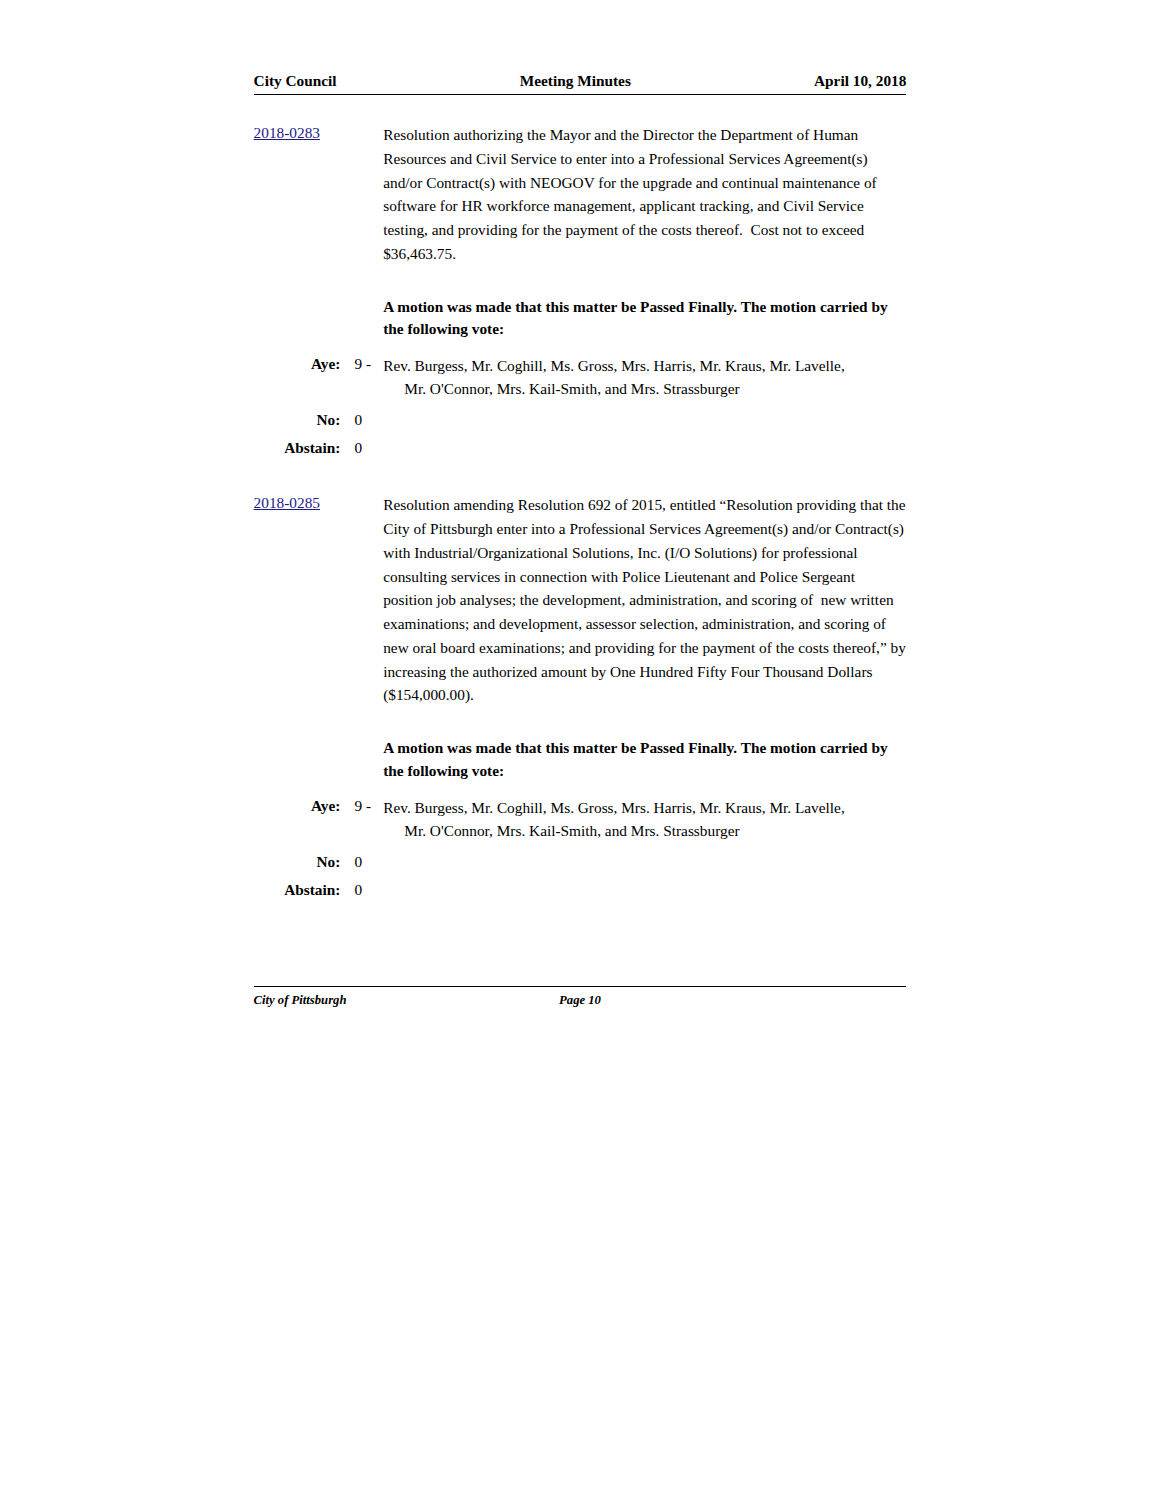City Council
Meeting Minutes
April 10, 2018
2018-0283
Resolution authorizing the Mayor and the Director the Department of Human Resources and Civil Service to enter into a Professional Services Agreement(s) and/or Contract(s) with NEOGOV for the upgrade and continual maintenance of software for HR workforce management, applicant tracking, and Civil Service testing, and providing for the payment of the costs thereof. Cost not to exceed $36,463.75.
A motion was made that this matter be Passed Finally. The motion carried by the following vote:
Aye:
9 -
Rev. Burgess, Mr. Coghill, Ms. Gross, Mrs. Harris, Mr. Kraus, Mr. Lavelle, Mr. O'Connor, Mrs. Kail-Smith, and Mrs. Strassburger
No:
0
Abstain:
0
2018-0285
Resolution amending Resolution 692 of 2015, entitled “Resolution providing that the City of Pittsburgh enter into a Professional Services Agreement(s) and/or Contract(s) with Industrial/Organizational Solutions, Inc. (I/O Solutions) for professional consulting services in connection with Police Lieutenant and Police Sergeant position job analyses; the development, administration, and scoring of new written examinations; and development, assessor selection, administration, and scoring of new oral board examinations; and providing for the payment of the costs thereof,” by increasing the authorized amount by One Hundred Fifty Four Thousand Dollars ($154,000.00).
A motion was made that this matter be Passed Finally. The motion carried by the following vote:
Aye:
9 -
Rev. Burgess, Mr. Coghill, Ms. Gross, Mrs. Harris, Mr. Kraus, Mr. Lavelle, Mr. O'Connor, Mrs. Kail-Smith, and Mrs. Strassburger
No:
0
Abstain:
0
City of Pittsburgh Page 10